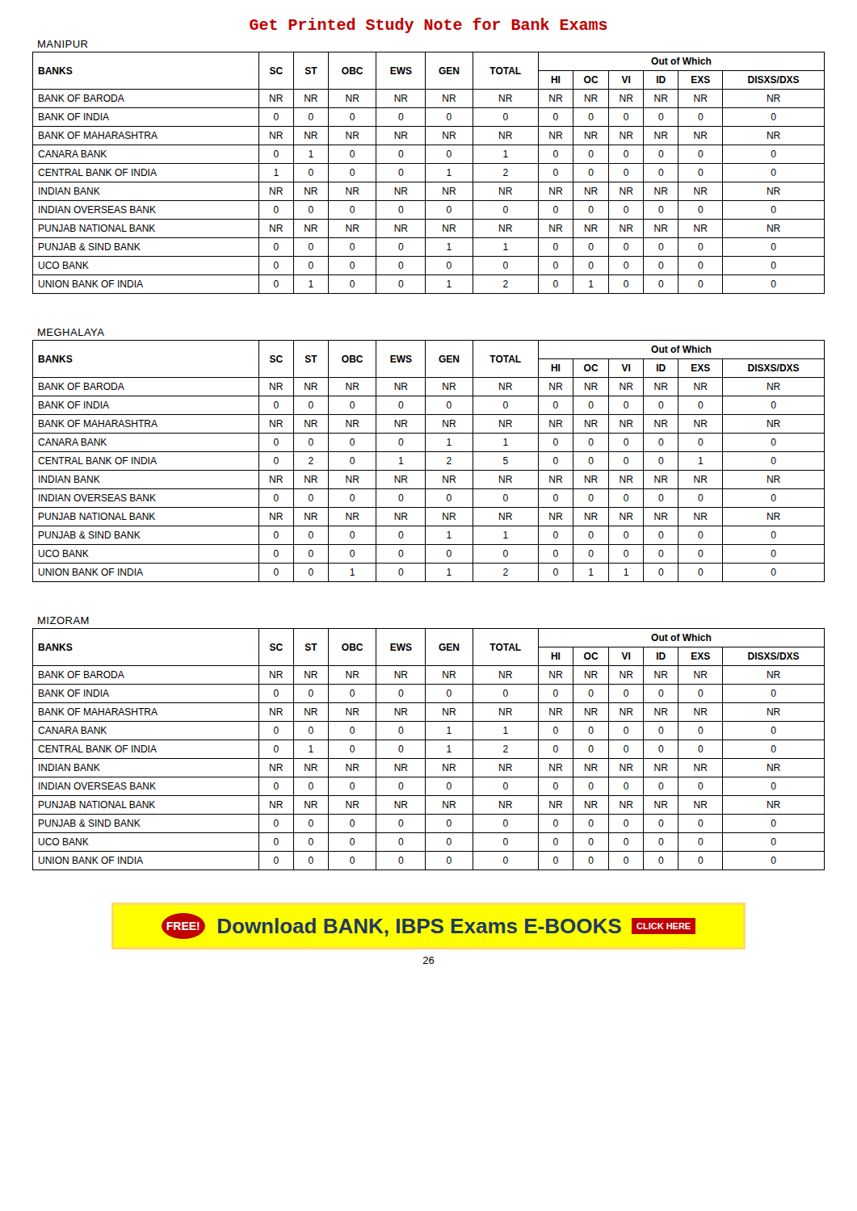Get Printed Study Note for Bank Exams
MANIPUR
| BANKS | SC | ST | OBC | EWS | GEN | TOTAL | Out of Which |
| --- | --- | --- | --- | --- | --- | --- | --- |
| HI | OC | VI | ID | EXS | DISXS/DXS |
| BANK OF BARODA | NR | NR | NR | NR | NR | NR | NR | NR | NR | NR | NR | NR |
| BANK OF INDIA | 0 | 0 | 0 | 0 | 0 | 0 | 0 | 0 | 0 | 0 | 0 | 0 |
| BANK OF MAHARASHTRA | NR | NR | NR | NR | NR | NR | NR | NR | NR | NR | NR | NR |
| CANARA BANK | 0 | 1 | 0 | 0 | 0 | 1 | 0 | 0 | 0 | 0 | 0 | 0 |
| CENTRAL BANK OF INDIA | 1 | 0 | 0 | 0 | 1 | 2 | 0 | 0 | 0 | 0 | 0 | 0 |
| INDIAN BANK | NR | NR | NR | NR | NR | NR | NR | NR | NR | NR | NR | NR |
| INDIAN OVERSEAS BANK | 0 | 0 | 0 | 0 | 0 | 0 | 0 | 0 | 0 | 0 | 0 | 0 |
| PUNJAB NATIONAL BANK | NR | NR | NR | NR | NR | NR | NR | NR | NR | NR | NR | NR |
| PUNJAB & SIND BANK | 0 | 0 | 0 | 0 | 1 | 1 | 0 | 0 | 0 | 0 | 0 | 0 |
| UCO BANK | 0 | 0 | 0 | 0 | 0 | 0 | 0 | 0 | 0 | 0 | 0 | 0 |
| UNION BANK OF INDIA | 0 | 1 | 0 | 0 | 1 | 2 | 0 | 1 | 0 | 0 | 0 | 0 |
MEGHALAYA
| BANKS | SC | ST | OBC | EWS | GEN | TOTAL | Out of Which |
| --- | --- | --- | --- | --- | --- | --- | --- |
| HI | OC | VI | ID | EXS | DISXS/DXS |
| BANK OF BARODA | NR | NR | NR | NR | NR | NR | NR | NR | NR | NR | NR | NR |
| BANK OF INDIA | 0 | 0 | 0 | 0 | 0 | 0 | 0 | 0 | 0 | 0 | 0 | 0 |
| BANK OF MAHARASHTRA | NR | NR | NR | NR | NR | NR | NR | NR | NR | NR | NR | NR |
| CANARA BANK | 0 | 0 | 0 | 0 | 1 | 1 | 0 | 0 | 0 | 0 | 0 | 0 |
| CENTRAL BANK OF INDIA | 0 | 2 | 0 | 1 | 2 | 5 | 0 | 0 | 0 | 0 | 1 | 0 |
| INDIAN BANK | NR | NR | NR | NR | NR | NR | NR | NR | NR | NR | NR | NR |
| INDIAN OVERSEAS BANK | 0 | 0 | 0 | 0 | 0 | 0 | 0 | 0 | 0 | 0 | 0 | 0 |
| PUNJAB NATIONAL BANK | NR | NR | NR | NR | NR | NR | NR | NR | NR | NR | NR | NR |
| PUNJAB & SIND BANK | 0 | 0 | 0 | 0 | 1 | 1 | 0 | 0 | 0 | 0 | 0 | 0 |
| UCO BANK | 0 | 0 | 0 | 0 | 0 | 0 | 0 | 0 | 0 | 0 | 0 | 0 |
| UNION BANK OF INDIA | 0 | 0 | 1 | 0 | 1 | 2 | 0 | 1 | 1 | 0 | 0 | 0 |
MIZORAM
| BANKS | SC | ST | OBC | EWS | GEN | TOTAL | Out of Which |
| --- | --- | --- | --- | --- | --- | --- | --- |
| HI | OC | VI | ID | EXS | DISXS/DXS |
| BANK OF BARODA | NR | NR | NR | NR | NR | NR | NR | NR | NR | NR | NR | NR |
| BANK OF INDIA | 0 | 0 | 0 | 0 | 0 | 0 | 0 | 0 | 0 | 0 | 0 | 0 |
| BANK OF MAHARASHTRA | NR | NR | NR | NR | NR | NR | NR | NR | NR | NR | NR | NR |
| CANARA BANK | 0 | 0 | 0 | 0 | 1 | 1 | 0 | 0 | 0 | 0 | 0 | 0 |
| CENTRAL BANK OF INDIA | 0 | 1 | 0 | 0 | 1 | 2 | 0 | 0 | 0 | 0 | 0 | 0 |
| INDIAN BANK | NR | NR | NR | NR | NR | NR | NR | NR | NR | NR | NR | NR |
| INDIAN OVERSEAS BANK | 0 | 0 | 0 | 0 | 0 | 0 | 0 | 0 | 0 | 0 | 0 | 0 |
| PUNJAB NATIONAL BANK | NR | NR | NR | NR | NR | NR | NR | NR | NR | NR | NR | NR |
| PUNJAB & SIND BANK | 0 | 0 | 0 | 0 | 0 | 0 | 0 | 0 | 0 | 0 | 0 | 0 |
| UCO BANK | 0 | 0 | 0 | 0 | 0 | 0 | 0 | 0 | 0 | 0 | 0 | 0 |
| UNION BANK OF INDIA | 0 | 0 | 0 | 0 | 0 | 0 | 0 | 0 | 0 | 0 | 0 | 0 |
FREE! Download BANK, IBPS Exams E-BOOKS CLICK HERE
26